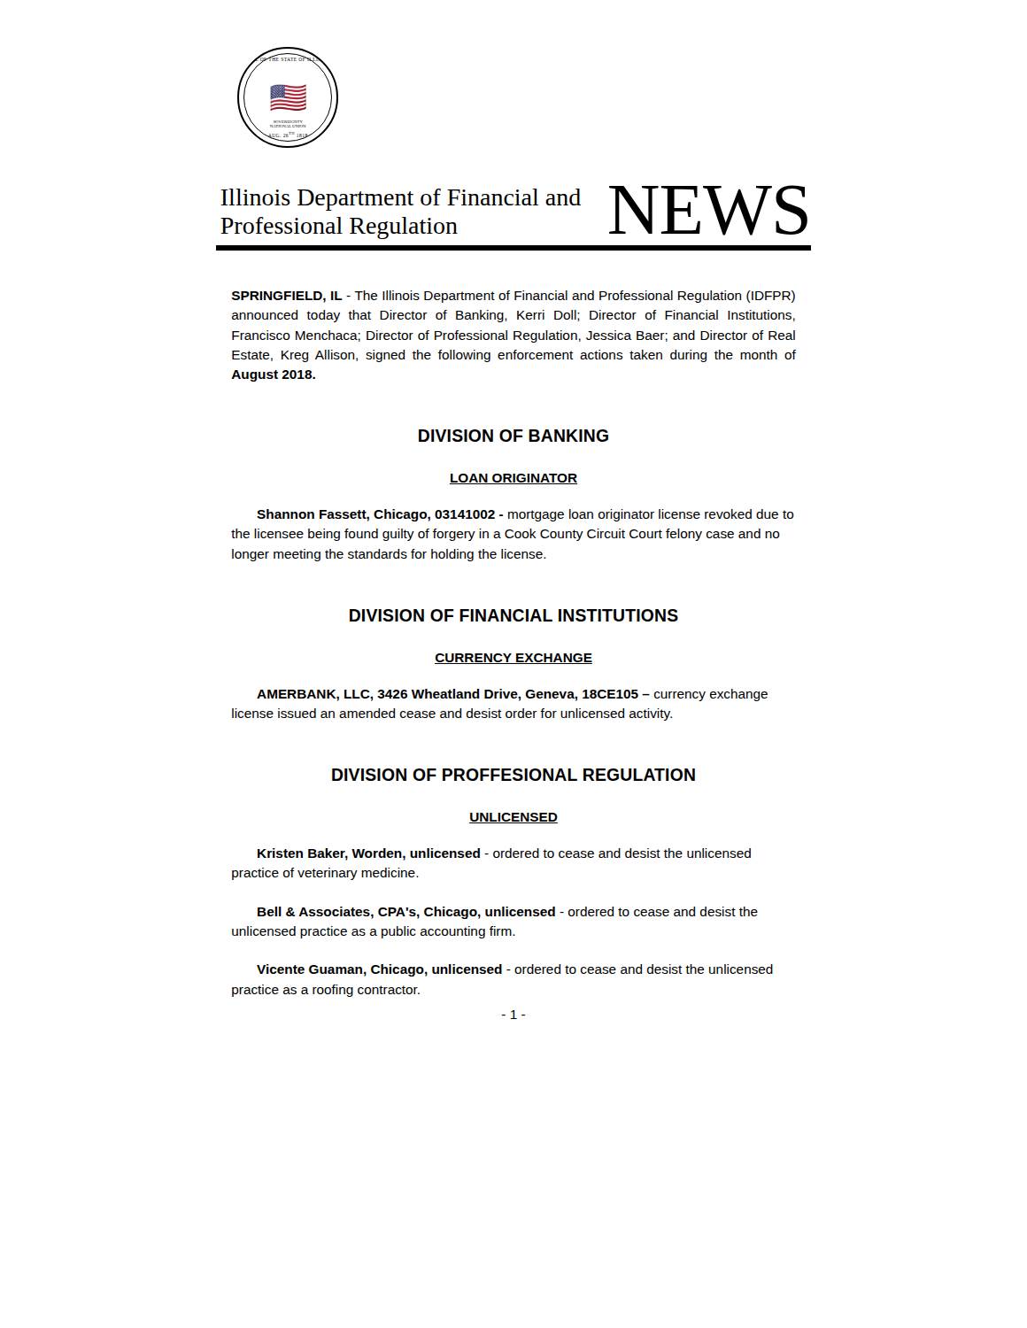SEAL OF THE STATE OF ILLINOIS
🇺🇸
SOVEREIGNTY
NATIONAL UNION
AUG. 26TH 1818
Illinois Department of Financial and
Professional Regulation
NEWS
SPRINGFIELD, IL - The Illinois Department of Financial and Professional Regulation (IDFPR) announced today that Director of Banking, Kerri Doll; Director of Financial Institutions, Francisco Menchaca; Director of Professional Regulation, Jessica Baer; and Director of Real Estate, Kreg Allison, signed the following enforcement actions taken during the month of August 2018.
DIVISION OF BANKING
LOAN ORIGINATOR
Shannon Fassett, Chicago, 03141002 - mortgage loan originator license revoked due to the licensee being found guilty of forgery in a Cook County Circuit Court felony case and no longer meeting the standards for holding the license.
DIVISION OF FINANCIAL INSTITUTIONS
CURRENCY EXCHANGE
AMERBANK, LLC, 3426 Wheatland Drive, Geneva, 18CE105 – currency exchange license issued an amended cease and desist order for unlicensed activity.
DIVISION OF PROFFESIONAL REGULATION
UNLICENSED
Kristen Baker, Worden, unlicensed - ordered to cease and desist the unlicensed practice of veterinary medicine.
Bell & Associates, CPA's, Chicago, unlicensed - ordered to cease and desist the unlicensed practice as a public accounting firm.
Vicente Guaman, Chicago, unlicensed - ordered to cease and desist the unlicensed practice as a roofing contractor.
- 1 -